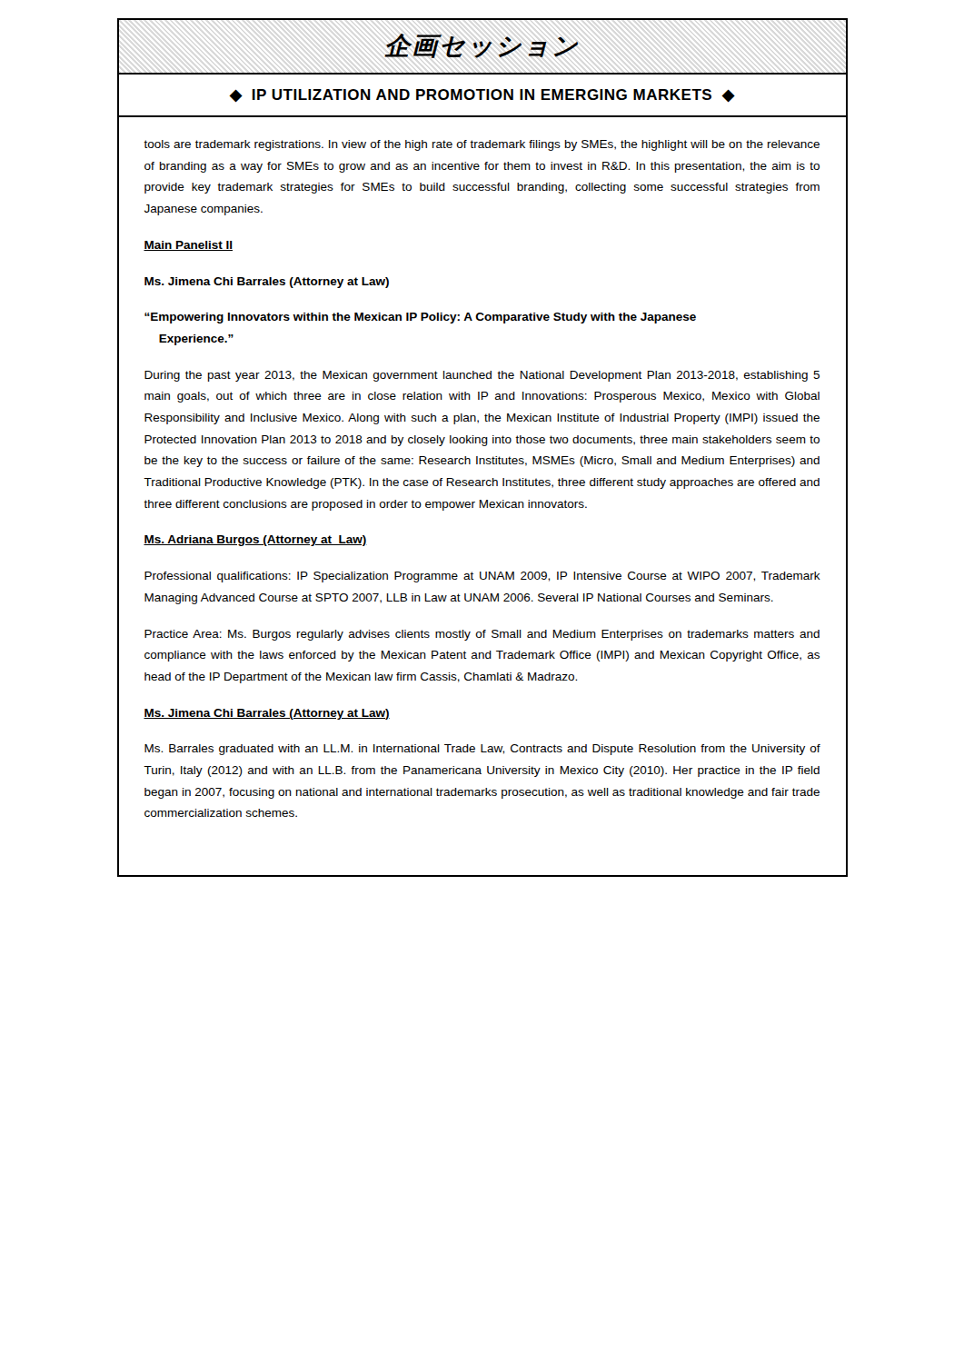企画セッション
◆ IP UTILIZATION AND PROMOTION IN EMERGING MARKETS ◆
tools are trademark registrations. In view of the high rate of trademark filings by SMEs, the highlight will be on the relevance of branding as a way for SMEs to grow and as an incentive for them to invest in R&D. In this presentation, the aim is to provide key trademark strategies for SMEs to build successful branding, collecting some successful strategies from Japanese companies.
Main Panelist II
Ms. Jimena Chi Barrales (Attorney at Law)
“Empowering Innovators within the Mexican IP Policy: A Comparative Study with the JapaneseExperience.”
During the past year 2013, the Mexican government launched the National Development Plan 2013-2018, establishing 5 main goals, out of which three are in close relation with IP and Innovations: Prosperous Mexico, Mexico with Global Responsibility and Inclusive Mexico. Along with such a plan, the Mexican Institute of Industrial Property (IMPI) issued the Protected Innovation Plan 2013 to 2018 and by closely looking into those two documents, three main stakeholders seem to be the key to the success or failure of the same: Research Institutes, MSMEs (Micro, Small and Medium Enterprises) and Traditional Productive Knowledge (PTK). In the case of Research Institutes, three different study approaches are offered and three different conclusions are proposed in order to empower Mexican innovators.
Ms. Adriana Burgos (Attorney at Law)
Professional qualifications: IP Specialization Programme at UNAM 2009, IP Intensive Course at WIPO 2007, Trademark Managing Advanced Course at SPTO 2007, LLB in Law at UNAM 2006. Several IP National Courses and Seminars.
Practice Area: Ms. Burgos regularly advises clients mostly of Small and Medium Enterprises on trademarks matters and compliance with the laws enforced by the Mexican Patent and Trademark Office (IMPI) and Mexican Copyright Office, as head of the IP Department of the Mexican law firm Cassis, Chamlati & Madrazo.
Ms. Jimena Chi Barrales (Attorney at Law)
Ms. Barrales graduated with an LL.M. in International Trade Law, Contracts and Dispute Resolution from the University of Turin, Italy (2012) and with an LL.B. from the Panamericana University in Mexico City (2010). Her practice in the IP field began in 2007, focusing on national and international trademarks prosecution, as well as traditional knowledge and fair trade commercialization schemes.